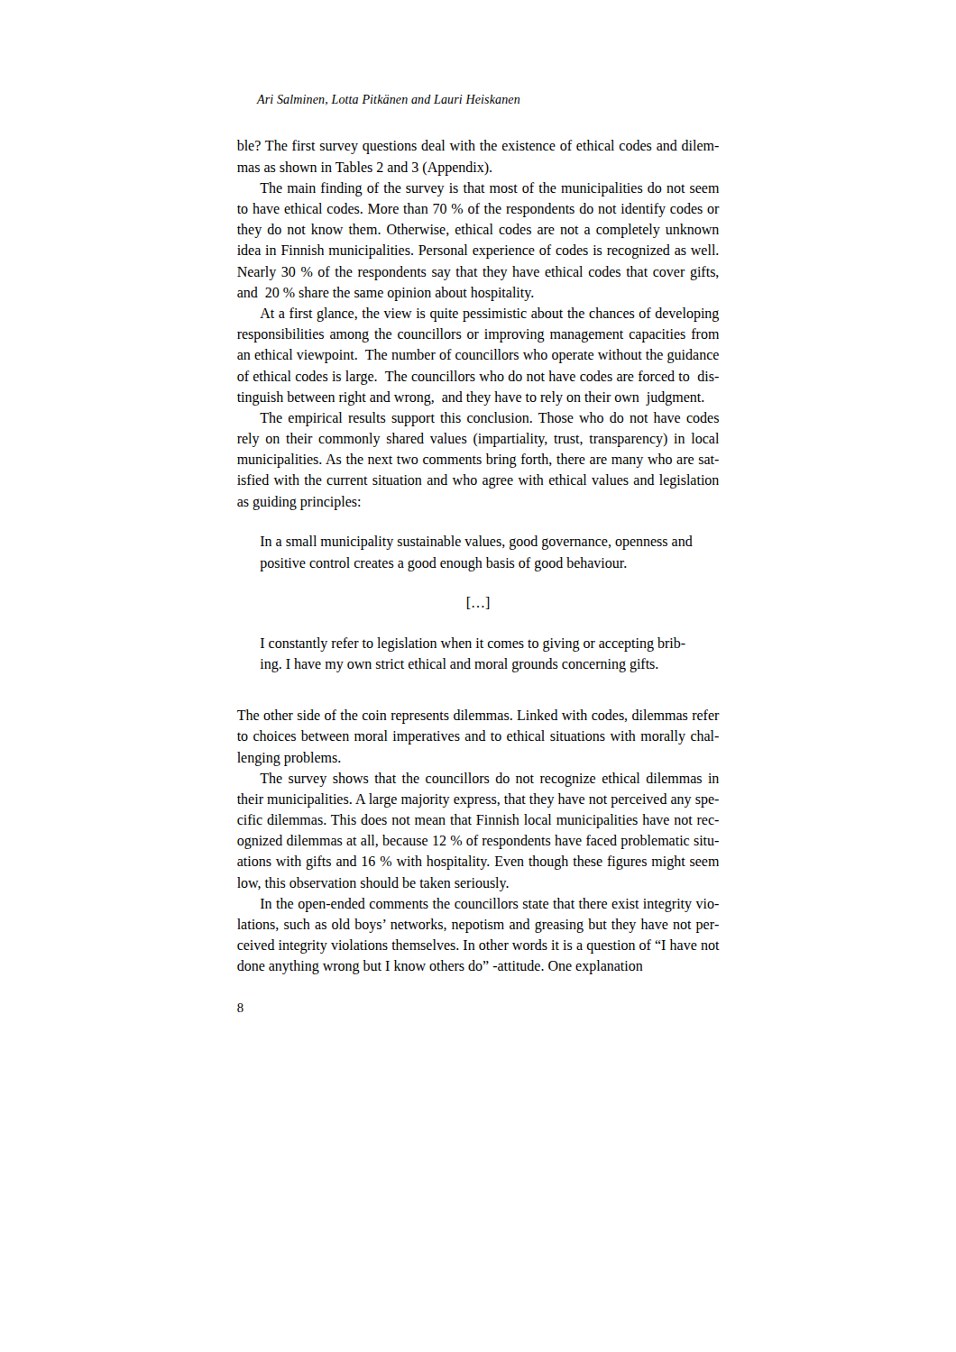Ari Salminen, Lotta Pitkänen and Lauri Heiskanen
ble? The first survey questions deal with the existence of ethical codes and dilemmas as shown in Tables 2 and 3 (Appendix).
The main finding of the survey is that most of the municipalities do not seem to have ethical codes. More than 70 % of the respondents do not identify codes or they do not know them. Otherwise, ethical codes are not a completely unknown idea in Finnish municipalities. Personal experience of codes is recognized as well. Nearly 30 % of the respondents say that they have ethical codes that cover gifts, and 20 % share the same opinion about hospitality.
At a first glance, the view is quite pessimistic about the chances of developing responsibilities among the councillors or improving management capacities from an ethical viewpoint. The number of councillors who operate without the guidance of ethical codes is large. The councillors who do not have codes are forced to distinguish between right and wrong, and they have to rely on their own judgment.
The empirical results support this conclusion. Those who do not have codes rely on their commonly shared values (impartiality, trust, transparency) in local municipalities. As the next two comments bring forth, there are many who are satisfied with the current situation and who agree with ethical values and legislation as guiding principles:
In a small municipality sustainable values, good governance, openness and positive control creates a good enough basis of good behaviour.
[…]
I constantly refer to legislation when it comes to giving or accepting bribing. I have my own strict ethical and moral grounds concerning gifts.
The other side of the coin represents dilemmas. Linked with codes, dilemmas refer to choices between moral imperatives and to ethical situations with morally challenging problems.
The survey shows that the councillors do not recognize ethical dilemmas in their municipalities. A large majority express, that they have not perceived any specific dilemmas. This does not mean that Finnish local municipalities have not recognized dilemmas at all, because 12 % of respondents have faced problematic situations with gifts and 16 % with hospitality. Even though these figures might seem low, this observation should be taken seriously.
In the open-ended comments the councillors state that there exist integrity violations, such as old boys’ networks, nepotism and greasing but they have not perceived integrity violations themselves. In other words it is a question of “I have not done anything wrong but I know others do” -attitude. One explanation
8